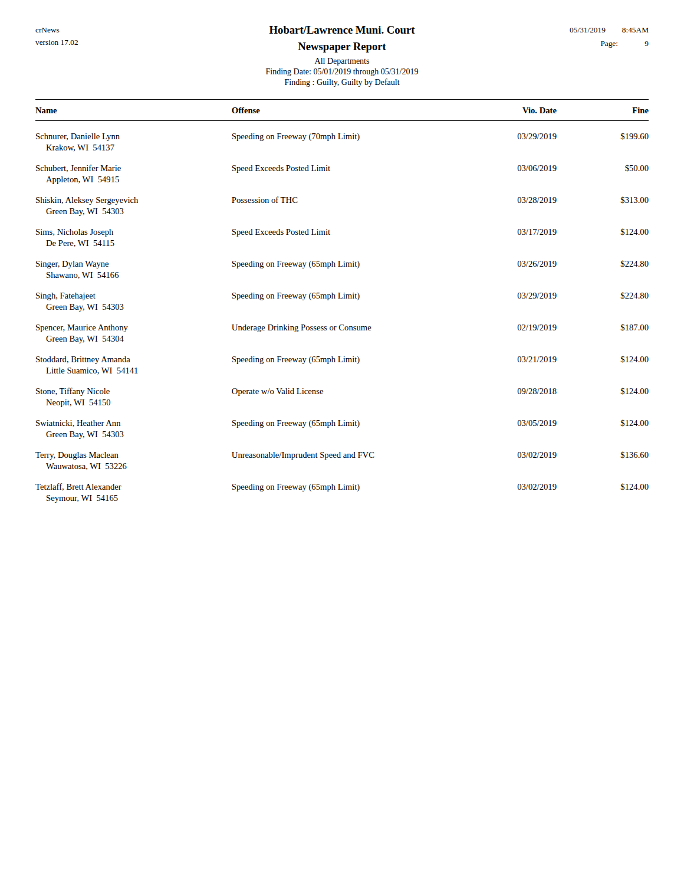crNews
version 17.02
Hobart/Lawrence Muni. Court
Newspaper Report
All Departments
Finding Date: 05/01/2019 through 05/31/2019
Finding : Guilty, Guilty by Default
05/31/20198:45AM
Page: 9
| Name | Offense | Vio. Date | Fine |
| --- | --- | --- | --- |
| Schnurer, Danielle Lynn Krakow, WI 54137 | Speeding on Freeway (70mph Limit) | 03/29/2019 | $199.60 |
| Schubert, Jennifer Marie Appleton, WI 54915 | Speed Exceeds Posted Limit | 03/06/2019 | $50.00 |
| Shiskin, Aleksey Sergeyevich Green Bay, WI 54303 | Possession of THC | 03/28/2019 | $313.00 |
| Sims, Nicholas Joseph De Pere, WI 54115 | Speed Exceeds Posted Limit | 03/17/2019 | $124.00 |
| Singer, Dylan Wayne Shawano, WI 54166 | Speeding on Freeway (65mph Limit) | 03/26/2019 | $224.80 |
| Singh, Fatehajeet Green Bay, WI 54303 | Speeding on Freeway (65mph Limit) | 03/29/2019 | $224.80 |
| Spencer, Maurice Anthony Green Bay, WI 54304 | Underage Drinking Possess or Consume | 02/19/2019 | $187.00 |
| Stoddard, Brittney Amanda Little Suamico, WI 54141 | Speeding on Freeway (65mph Limit) | 03/21/2019 | $124.00 |
| Stone, Tiffany Nicole Neopit, WI 54150 | Operate w/o Valid License | 09/28/2018 | $124.00 |
| Swiatnicki, Heather Ann Green Bay, WI 54303 | Speeding on Freeway (65mph Limit) | 03/05/2019 | $124.00 |
| Terry, Douglas Maclean Wauwatosa, WI 53226 | Unreasonable/Imprudent Speed and FVC | 03/02/2019 | $136.60 |
| Tetzlaff, Brett Alexander Seymour, WI 54165 | Speeding on Freeway (65mph Limit) | 03/02/2019 | $124.00 |